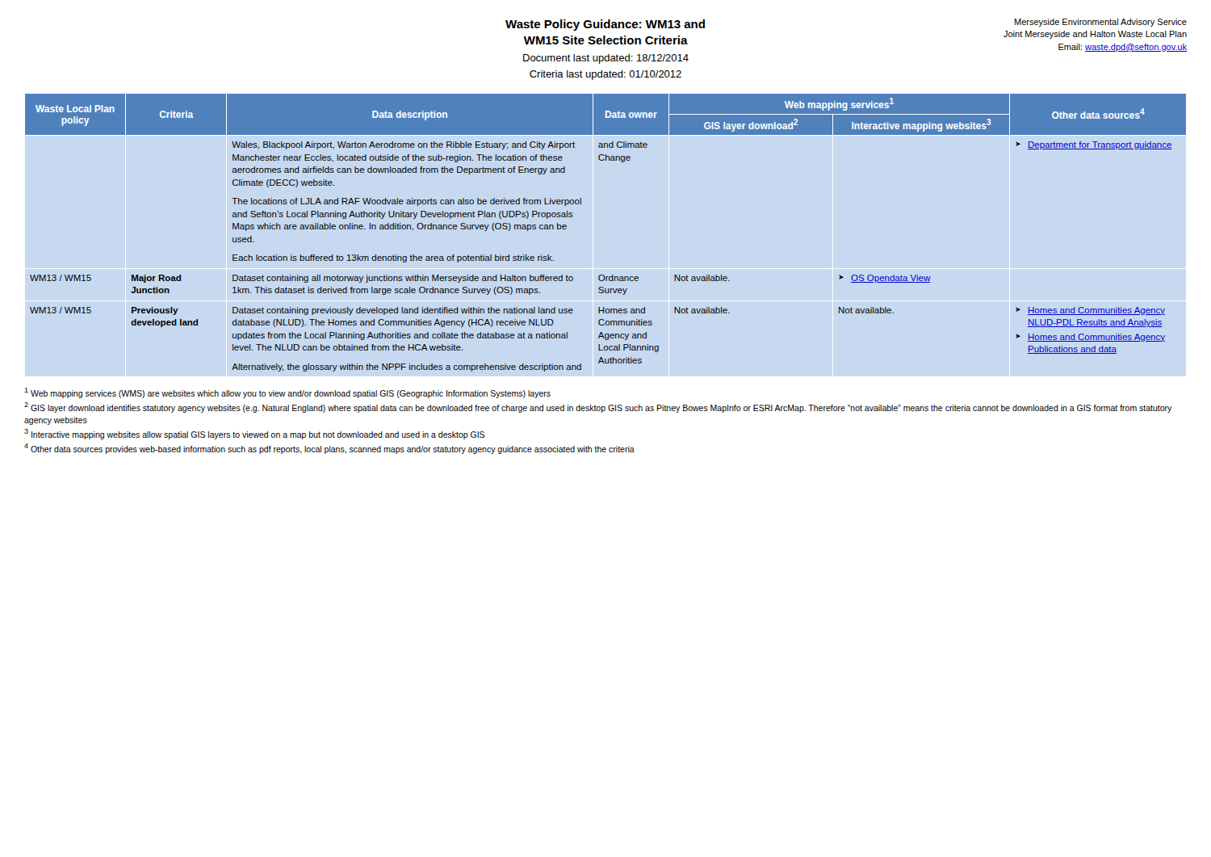Merseyside Environmental Advisory Service
Joint Merseyside and Halton Waste Local Plan
Email: waste.dpd@sefton.gov.uk
Waste Policy Guidance: WM13 and
WM15 Site Selection Criteria
Document last updated: 18/12/2014
Criteria last updated: 01/10/2012
| Waste Local Plan policy | Criteria | Data description | Data owner | Web mapping services 1 | Other data sources 4 |
| --- | --- | --- | --- | --- | --- |
| GIS layer download 2 | Interactive mapping websites 3 |
| | | Wales, Blackpool Airport, Warton Aerodrome on the Ribble Estuary; and City Airport Manchester near Eccles, located outside of the sub-region. The location of these aerodromes and airfields can be downloaded from the Department of Energy and Climate (DECC) website. The locations of LJLA and RAF Woodvale airports can also be derived from Liverpool and Sefton’s Local Planning Authority Unitary Development Plan (UDPs) Proposals Maps which are available online. In addition, Ordnance Survey (OS) maps can be used. Each location is buffered to 13km denoting the area of potential bird strike risk. | and Climate Change | | | Department for Transport guidance |
| WM13 / WM15 | Major Road Junction | Dataset containing all motorway junctions within Merseyside and Halton buffered to 1km. This dataset is derived from large scale Ordnance Survey (OS) maps. | Ordnance Survey | Not available. | OS Opendata View | |
| WM13 / WM15 | Previously developed land | Dataset containing previously developed land identified within the national land use database (NLUD). The Homes and Communities Agency (HCA) receive NLUD updates from the Local Planning Authorities and collate the database at a national level. The NLUD can be obtained from the HCA website. Alternatively, the glossary within the NPPF includes a comprehensive description and | Homes and Communities Agency and Local Planning Authorities | Not available. | Not available. | Homes and Communities Agency NLUD-PDL Results and Analysis Homes and Communities Agency Publications and data |
1 Web mapping services (WMS) are websites which allow you to view and/or download spatial GIS (Geographic Information Systems) layers
2 GIS layer download identifies statutory agency websites (e.g. Natural England) where spatial data can be downloaded free of charge and used in desktop GIS such as Pitney Bowes MapInfo or ESRI ArcMap. Therefore “not available” means the criteria cannot be downloaded in a GIS format from statutory agency websites
3 Interactive mapping websites allow spatial GIS layers to viewed on a map but not downloaded and used in a desktop GIS
4 Other data sources provides web-based information such as pdf reports, local plans, scanned maps and/or statutory agency guidance associated with the criteria